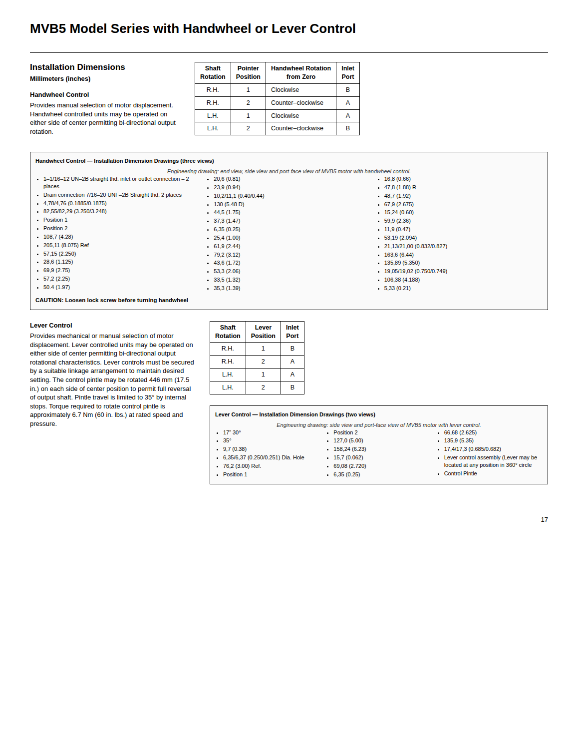MVB5 Model Series with Handwheel or Lever Control
Installation Dimensions
Millimeters (inches)
Handwheel Control
Provides manual selection of motor displacement. Handwheel controlled units may be operated on either side of center permitting bi-directional output rotation.
| Shaft Rotation | Pointer Position | Handwheel Rotation from Zero | Inlet Port |
| --- | --- | --- | --- |
| R.H. | 1 | Clockwise | B |
| R.H. | 2 | Counter–clockwise | A |
| L.H. | 1 | Clockwise | A |
| L.H. | 2 | Counter–clockwise | B |
Handwheel Control — Installation Dimension Drawings (three views)
Engineering drawing: end view, side view and port-face view of MVB5 motor with handwheel control.
1–1/16–12 UN–2B straight thd. inlet or outlet connection – 2 places
Drain connection 7/16–20 UNF–2B Straight thd. 2 places
4,78/4,76 (0.1885/0.1875)
82,55/82,29 (3.250/3.248)
Position 1
Position 2
108,7 (4.28)
205,11 (8.075) Ref
57,15 (2.250)
28,6 (1.125)
69,9 (2.75)
57,2 (2.25)
50.4 (1.97)
20,6 (0.81)
23,9 (0.94)
10,2/11,1 (0.40/0.44)
130 (5.48 D)
44,5 (1.75)
37,3 (1.47)
6,35 (0.25)
25,4 (1.00)
61,9 (2.44)
79,2 (3.12)
43,6 (1.72)
53,3 (2.06)
33,5 (1.32)
35,3 (1.39)
16,8 (0.66)
47,8 (1.88) R
48,7 (1.92)
67,9 (2.675)
15,24 (0.60)
59,9 (2.36)
11,9 (0.47)
53,19 (2.094)
21,13/21,00 (0.832/0.827)
163,6 (6.44)
135,89 (5.350)
19,05/19,02 (0.750/0.749)
106,38 (4.188)
5,33 (0.21)
CAUTION: Loosen lock screw before turning handwheel
Lever Control
Provides mechanical or manual selection of motor displacement. Lever controlled units may be operated on either side of center permitting bi-directional output rotational characteristics. Lever controls must be secured by a suitable linkage arrangement to maintain desired setting. The control pintle may be rotated 446 mm (17.5 in.) on each side of center position to permit full reversal of output shaft. Pintle travel is limited to 35° by internal stops. Torque required to rotate control pintle is approximately 6.7 Nm (60 in. lbs.) at rated speed and pressure.
| Shaft Rotation | Lever Position | Inlet Port |
| --- | --- | --- |
| R.H. | 1 | B |
| R.H. | 2 | A |
| L.H. | 1 | A |
| L.H. | 2 | B |
Lever Control — Installation Dimension Drawings (two views)
Engineering drawing: side view and port-face view of MVB5 motor with lever control.
17” 30°
35°
9,7 (0.38)
6,35/6,37 (0.250/0.251) Dia. Hole
76,2 (3.00) Ref.
Position 1
Position 2
127,0 (5.00)
158,24 (6.23)
15,7 (0.062)
69,08 (2.720)
6,35 (0.25)
66,68 (2.625)
135,9 (5.35)
17,4/17,3 (0.685/0.682)
Lever control assembly (Lever may be located at any position in 360° circle
Control Pintle
17